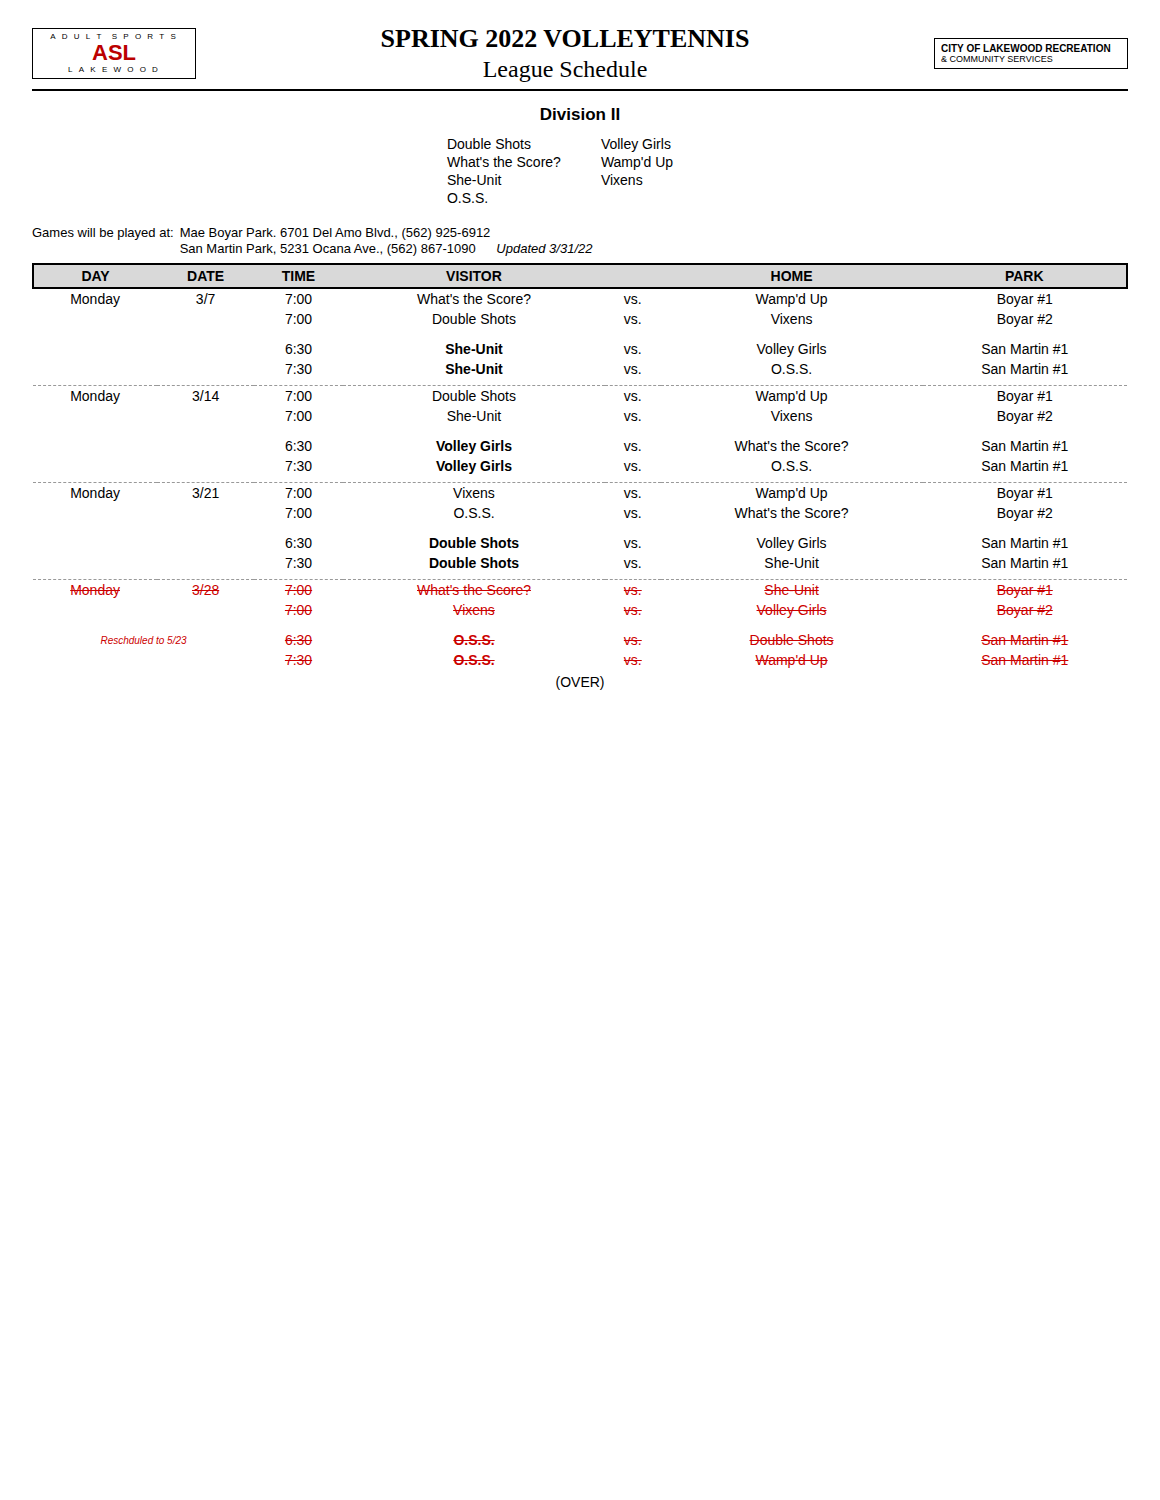A D U L T S P O R T S
ASL
L A K E W O O D
SPRING 2022 VOLLEYTENNIS
League Schedule
CITY OF LAKEWOOD RECREATION
& COMMUNITY SERVICES
Division II
| Double Shots | Volley Girls |
| What's the Score? | Wamp'd Up |
| She-Unit | Vixens |
| O.S.S. | |
| Games will be played at: | Mae Boyar Park. 6701 Del Amo Blvd., (562) 925-6912 | |
| | San Martin Park, 5231 Ocana Ave., (562) 867-1090 | Updated 3/31/22 |
| DAY | DATE | TIME | VISITOR | | HOME | PARK |
| --- | --- | --- | --- | --- | --- | --- |
| Monday | 3/7 | 7:00 | What's the Score? | vs. | Wamp'd Up | Boyar #1 |
| | | 7:00 | Double Shots | vs. | Vixens | Boyar #2 |
| | | 6:30 | She-Unit | vs. | Volley Girls | San Martin #1 |
| | | 7:30 | She-Unit | vs. | O.S.S. | San Martin #1 |
| Monday | 3/14 | 7:00 | Double Shots | vs. | Wamp'd Up | Boyar #1 |
| | | 7:00 | She-Unit | vs. | Vixens | Boyar #2 |
| | | 6:30 | Volley Girls | vs. | What's the Score? | San Martin #1 |
| | | 7:30 | Volley Girls | vs. | O.S.S. | San Martin #1 |
| Monday | 3/21 | 7:00 | Vixens | vs. | Wamp'd Up | Boyar #1 |
| | | 7:00 | O.S.S. | vs. | What's the Score? | Boyar #2 |
| | | 6:30 | Double Shots | vs. | Volley Girls | San Martin #1 |
| | | 7:30 | Double Shots | vs. | She-Unit | San Martin #1 |
| Monday | 3/28 | 7:00 | What's the Score? | vs. | She-Unit | Boyar #1 |
| | | 7:00 | Vixens | vs. | Volley Girls | Boyar #2 |
| Reschduled to 5/23 | 6:30 | O.S.S. | vs. | Double Shots | San Martin #1 |
| | | 7:30 | O.S.S. | vs. | Wamp'd Up | San Martin #1 |
(OVER)